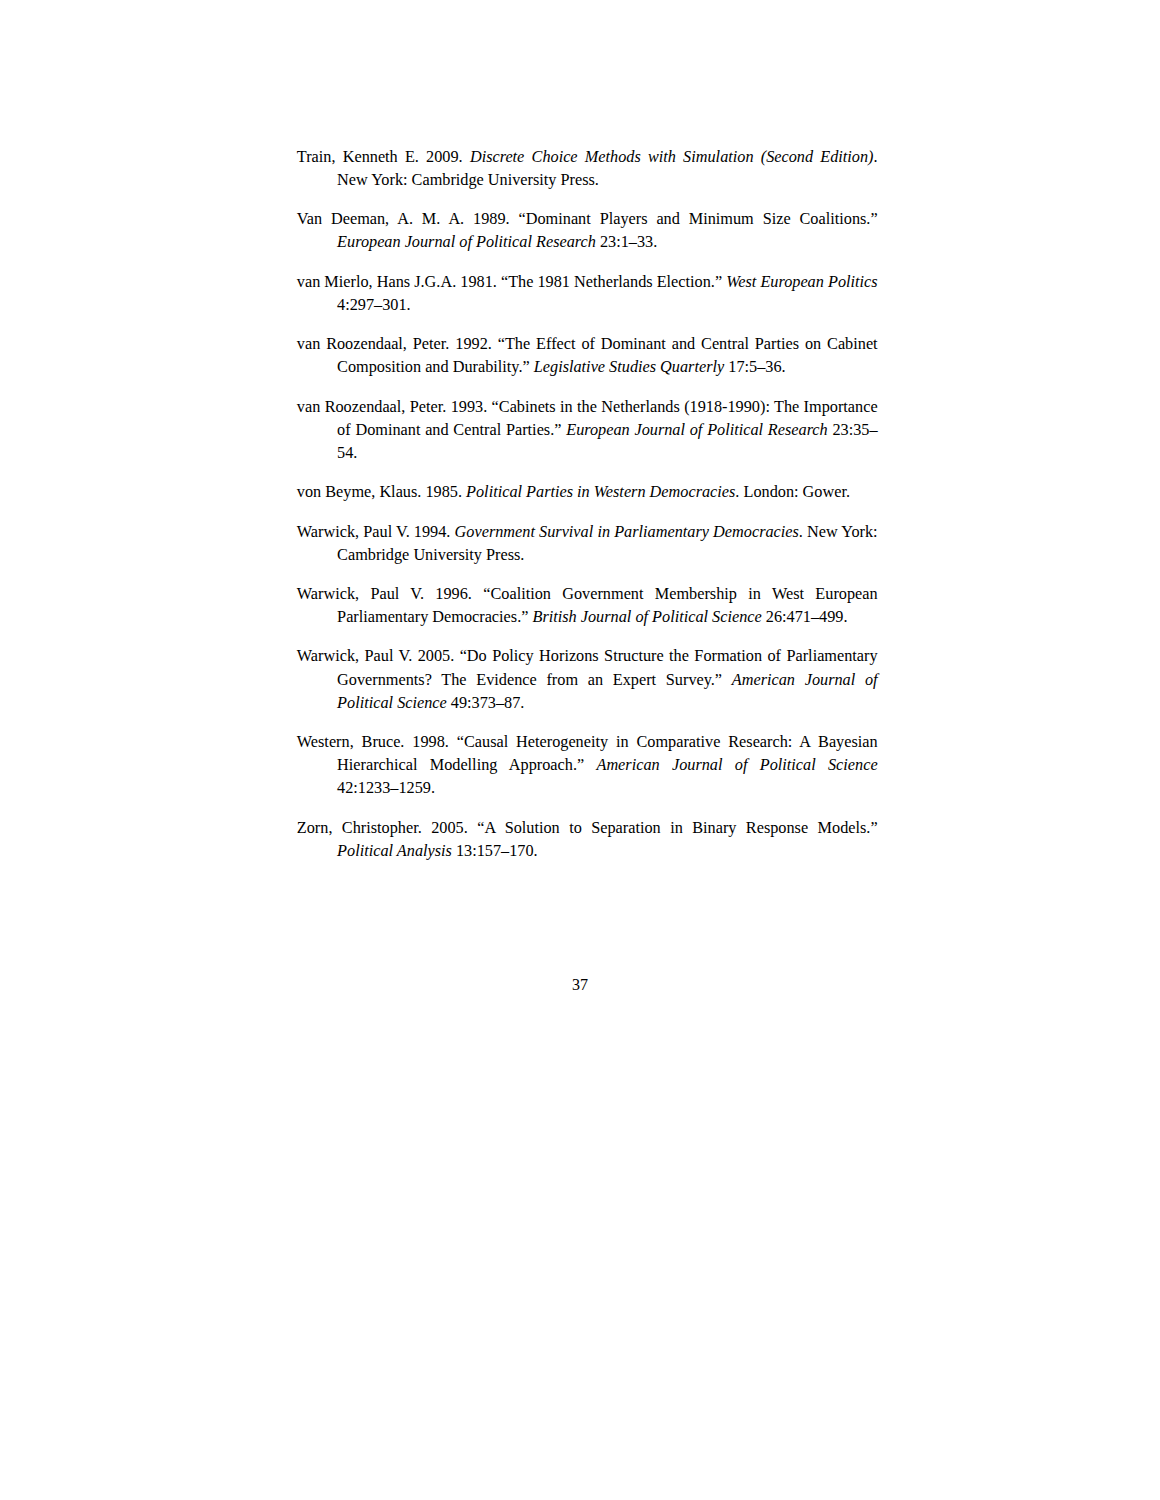Train, Kenneth E. 2009. Discrete Choice Methods with Simulation (Second Edition). New York: Cambridge University Press.
Van Deeman, A. M. A. 1989. “Dominant Players and Minimum Size Coalitions.” European Journal of Political Research 23:1–33.
van Mierlo, Hans J.G.A. 1981. “The 1981 Netherlands Election.” West European Politics 4:297–301.
van Roozendaal, Peter. 1992. “The Effect of Dominant and Central Parties on Cabinet Composition and Durability.” Legislative Studies Quarterly 17:5–36.
van Roozendaal, Peter. 1993. “Cabinets in the Netherlands (1918-1990): The Importance of Dominant and Central Parties.” European Journal of Political Research 23:35–54.
von Beyme, Klaus. 1985. Political Parties in Western Democracies. London: Gower.
Warwick, Paul V. 1994. Government Survival in Parliamentary Democracies. New York: Cambridge University Press.
Warwick, Paul V. 1996. “Coalition Government Membership in West European Parliamentary Democracies.” British Journal of Political Science 26:471–499.
Warwick, Paul V. 2005. “Do Policy Horizons Structure the Formation of Parliamentary Governments? The Evidence from an Expert Survey.” American Journal of Political Science 49:373–87.
Western, Bruce. 1998. “Causal Heterogeneity in Comparative Research: A Bayesian Hierarchical Modelling Approach.” American Journal of Political Science 42:1233–1259.
Zorn, Christopher. 2005. “A Solution to Separation in Binary Response Models.” Political Analysis 13:157–170.
37